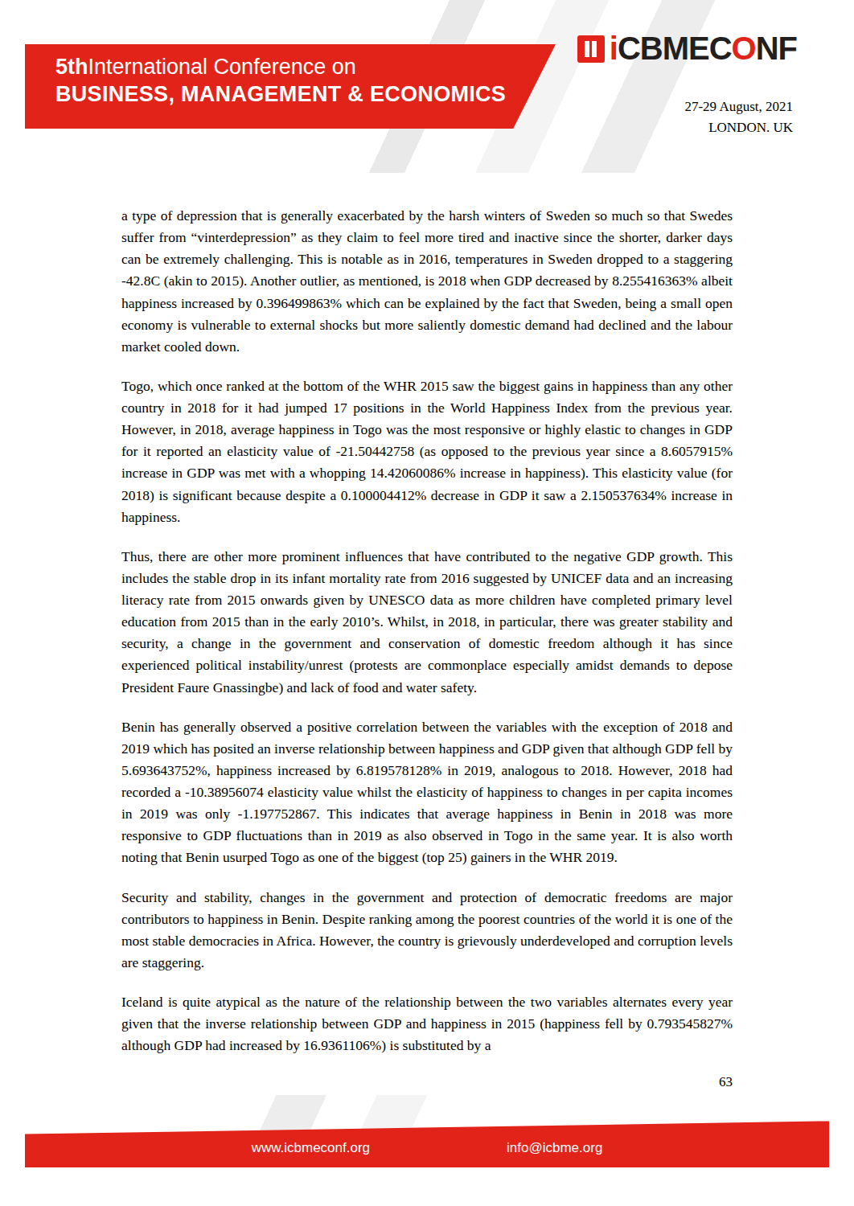5th International Conference on
BUSINESS, MANAGEMENT & ECONOMICS
i CBMECONF
27-29 August, 2021
LONDON. UK
a type of depression that is generally exacerbated by the harsh winters of Sweden so much so that Swedes suffer from “vinterdepression” as they claim to feel more tired and inactive since the shorter, darker days can be extremely challenging. This is notable as in 2016, temperatures in Sweden dropped to a staggering -42.8C (akin to 2015). Another outlier, as mentioned, is 2018 when GDP decreased by 8.255416363% albeit happiness increased by 0.396499863% which can be explained by the fact that Sweden, being a small open economy is vulnerable to external shocks but more saliently domestic demand had declined and the labour market cooled down.
Togo, which once ranked at the bottom of the WHR 2015 saw the biggest gains in happiness than any other country in 2018 for it had jumped 17 positions in the World Happiness Index from the previous year. However, in 2018, average happiness in Togo was the most responsive or highly elastic to changes in GDP for it reported an elasticity value of -21.50442758 (as opposed to the previous year since a 8.6057915% increase in GDP was met with a whopping 14.42060086% increase in happiness). This elasticity value (for 2018) is significant because despite a 0.100004412% decrease in GDP it saw a 2.150537634% increase in happiness.
Thus, there are other more prominent influences that have contributed to the negative GDP growth. This includes the stable drop in its infant mortality rate from 2016 suggested by UNICEF data and an increasing literacy rate from 2015 onwards given by UNESCO data as more children have completed primary level education from 2015 than in the early 2010’s. Whilst, in 2018, in particular, there was greater stability and security, a change in the government and conservation of domestic freedom although it has since experienced political instability/unrest (protests are commonplace especially amidst demands to depose President Faure Gnassingbe) and lack of food and water safety.
Benin has generally observed a positive correlation between the variables with the exception of 2018 and 2019 which has posited an inverse relationship between happiness and GDP given that although GDP fell by 5.693643752%, happiness increased by 6.819578128% in 2019, analogous to 2018. However, 2018 had recorded a -10.38956074 elasticity value whilst the elasticity of happiness to changes in per capita incomes in 2019 was only -1.197752867. This indicates that average happiness in Benin in 2018 was more responsive to GDP fluctuations than in 2019 as also observed in Togo in the same year. It is also worth noting that Benin usurped Togo as one of the biggest (top 25) gainers in the WHR 2019.
Security and stability, changes in the government and protection of democratic freedoms are major contributors to happiness in Benin. Despite ranking among the poorest countries of the world it is one of the most stable democracies in Africa. However, the country is grievously underdeveloped and corruption levels are staggering.
Iceland is quite atypical as the nature of the relationship between the two variables alternates every year given that the inverse relationship between GDP and happiness in 2015 (happiness fell by 0.793545827% although GDP had increased by 16.9361106%) is substituted by a
63
www.icbmeconf.org info@icbme.org